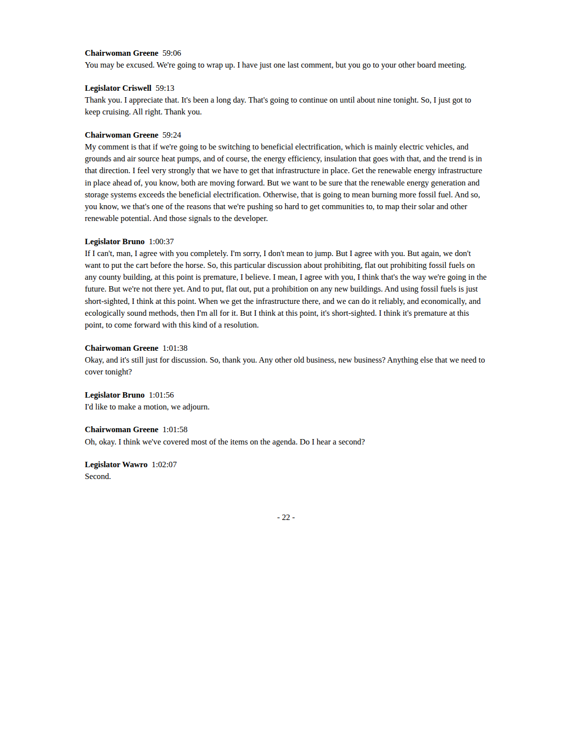Chairwoman Greene 59:06
You may be excused. We're going to wrap up. I have just one last comment, but you go to your other board meeting.
Legislator Criswell 59:13
Thank you. I appreciate that. It's been a long day. That's going to continue on until about nine tonight. So, I just got to keep cruising. All right. Thank you.
Chairwoman Greene 59:24
My comment is that if we're going to be switching to beneficial electrification, which is mainly electric vehicles, and grounds and air source heat pumps, and of course, the energy efficiency, insulation that goes with that, and the trend is in that direction. I feel very strongly that we have to get that infrastructure in place. Get the renewable energy infrastructure in place ahead of, you know, both are moving forward. But we want to be sure that the renewable energy generation and storage systems exceeds the beneficial electrification. Otherwise, that is going to mean burning more fossil fuel. And so, you know, we that's one of the reasons that we're pushing so hard to get communities to, to map their solar and other renewable potential. And those signals to the developer.
Legislator Bruno 1:00:37
If I can't, man, I agree with you completely. I'm sorry, I don't mean to jump. But I agree with you. But again, we don't want to put the cart before the horse. So, this particular discussion about prohibiting, flat out prohibiting fossil fuels on any county building, at this point is premature, I believe. I mean, I agree with you, I think that's the way we're going in the future. But we're not there yet. And to put, flat out, put a prohibition on any new buildings. And using fossil fuels is just short-sighted, I think at this point. When we get the infrastructure there, and we can do it reliably, and economically, and ecologically sound methods, then I'm all for it. But I think at this point, it's short-sighted. I think it's premature at this point, to come forward with this kind of a resolution.
Chairwoman Greene 1:01:38
Okay, and it's still just for discussion. So, thank you. Any other old business, new business? Anything else that we need to cover tonight?
Legislator Bruno 1:01:56
I'd like to make a motion, we adjourn.
Chairwoman Greene 1:01:58
Oh, okay. I think we've covered most of the items on the agenda. Do I hear a second?
Legislator Wawro 1:02:07
Second.
- 22 -